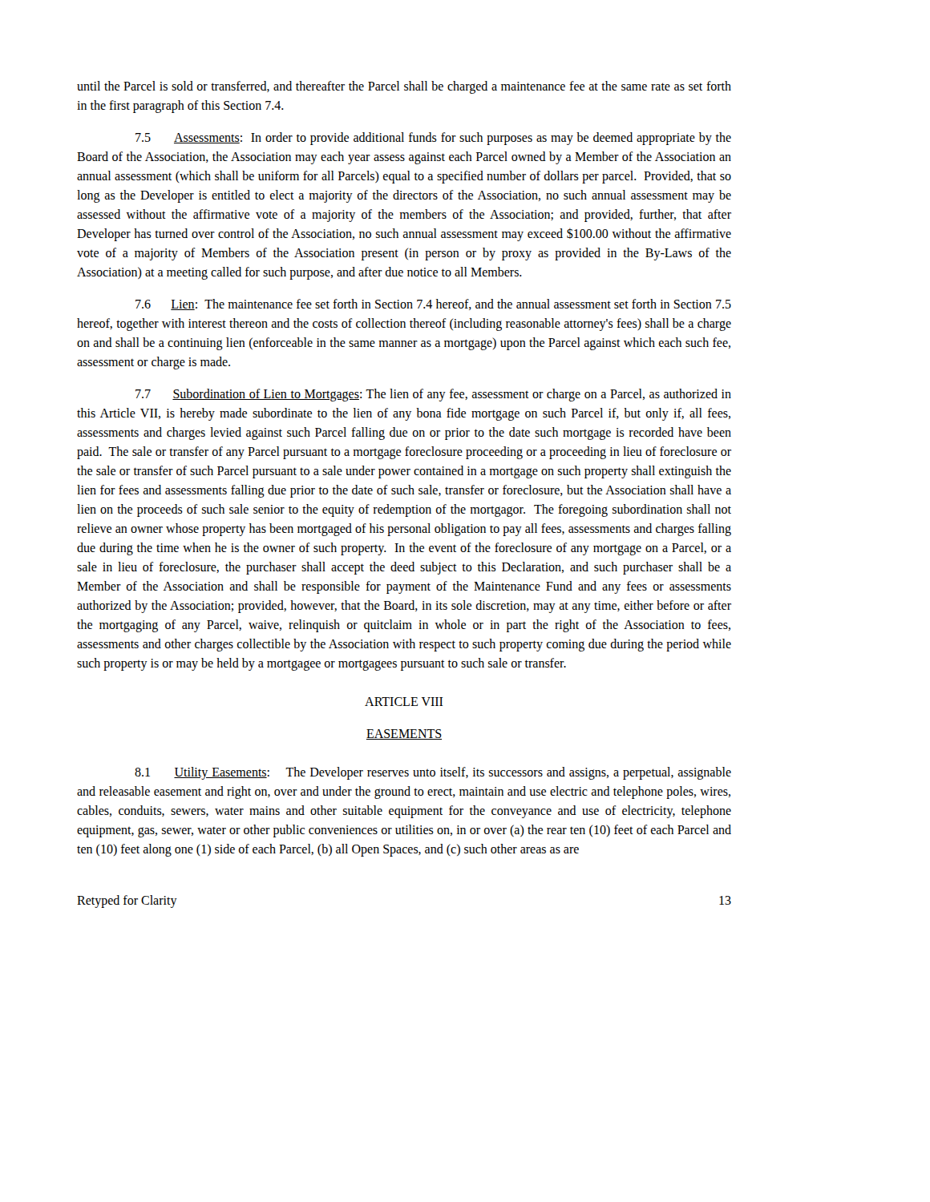until the Parcel is sold or transferred, and thereafter the Parcel shall be charged a maintenance fee at the same rate as set forth in the first paragraph of this Section 7.4.
7.5 Assessments: In order to provide additional funds for such purposes as may be deemed appropriate by the Board of the Association, the Association may each year assess against each Parcel owned by a Member of the Association an annual assessment (which shall be uniform for all Parcels) equal to a specified number of dollars per parcel. Provided, that so long as the Developer is entitled to elect a majority of the directors of the Association, no such annual assessment may be assessed without the affirmative vote of a majority of the members of the Association; and provided, further, that after Developer has turned over control of the Association, no such annual assessment may exceed $100.00 without the affirmative vote of a majority of Members of the Association present (in person or by proxy as provided in the By-Laws of the Association) at a meeting called for such purpose, and after due notice to all Members.
7.6 Lien: The maintenance fee set forth in Section 7.4 hereof, and the annual assessment set forth in Section 7.5 hereof, together with interest thereon and the costs of collection thereof (including reasonable attorney's fees) shall be a charge on and shall be a continuing lien (enforceable in the same manner as a mortgage) upon the Parcel against which each such fee, assessment or charge is made.
7.7 Subordination of Lien to Mortgages: The lien of any fee, assessment or charge on a Parcel, as authorized in this Article VII, is hereby made subordinate to the lien of any bona fide mortgage on such Parcel if, but only if, all fees, assessments and charges levied against such Parcel falling due on or prior to the date such mortgage is recorded have been paid. The sale or transfer of any Parcel pursuant to a mortgage foreclosure proceeding or a proceeding in lieu of foreclosure or the sale or transfer of such Parcel pursuant to a sale under power contained in a mortgage on such property shall extinguish the lien for fees and assessments falling due prior to the date of such sale, transfer or foreclosure, but the Association shall have a lien on the proceeds of such sale senior to the equity of redemption of the mortgagor. The foregoing subordination shall not relieve an owner whose property has been mortgaged of his personal obligation to pay all fees, assessments and charges falling due during the time when he is the owner of such property. In the event of the foreclosure of any mortgage on a Parcel, or a sale in lieu of foreclosure, the purchaser shall accept the deed subject to this Declaration, and such purchaser shall be a Member of the Association and shall be responsible for payment of the Maintenance Fund and any fees or assessments authorized by the Association; provided, however, that the Board, in its sole discretion, may at any time, either before or after the mortgaging of any Parcel, waive, relinquish or quitclaim in whole or in part the right of the Association to fees, assessments and other charges collectible by the Association with respect to such property coming due during the period while such property is or may be held by a mortgagee or mortgagees pursuant to such sale or transfer.
ARTICLE VIII
EASEMENTS
8.1 Utility Easements: The Developer reserves unto itself, its successors and assigns, a perpetual, assignable and releasable easement and right on, over and under the ground to erect, maintain and use electric and telephone poles, wires, cables, conduits, sewers, water mains and other suitable equipment for the conveyance and use of electricity, telephone equipment, gas, sewer, water or other public conveniences or utilities on, in or over (a) the rear ten (10) feet of each Parcel and ten (10) feet along one (1) side of each Parcel, (b) all Open Spaces, and (c) such other areas as are
Retyped for Clarity 13